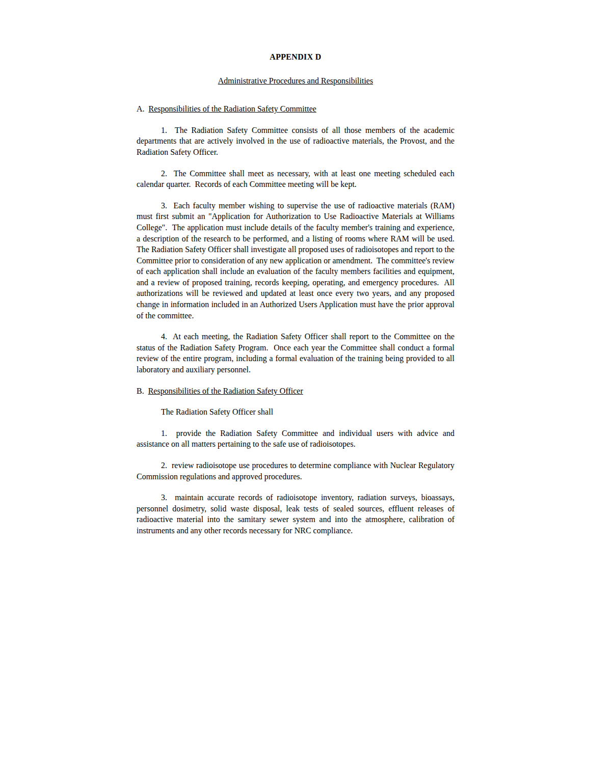APPENDIX D
Administrative Procedures and Responsibilities
A. Responsibilities of the Radiation Safety Committee
1. The Radiation Safety Committee consists of all those members of the academic departments that are actively involved in the use of radioactive materials, the Provost, and the Radiation Safety Officer.
2. The Committee shall meet as necessary, with at least one meeting scheduled each calendar quarter. Records of each Committee meeting will be kept.
3. Each faculty member wishing to supervise the use of radioactive materials (RAM) must first submit an "Application for Authorization to Use Radioactive Materials at Williams College". The application must include details of the faculty member's training and experience, a description of the research to be performed, and a listing of rooms where RAM will be used. The Radiation Safety Officer shall investigate all proposed uses of radioisotopes and report to the Committee prior to consideration of any new application or amendment. The committee's review of each application shall include an evaluation of the faculty members facilities and equipment, and a review of proposed training, records keeping, operating, and emergency procedures. All authorizations will be reviewed and updated at least once every two years, and any proposed change in information included in an Authorized Users Application must have the prior approval of the committee.
4. At each meeting, the Radiation Safety Officer shall report to the Committee on the status of the Radiation Safety Program. Once each year the Committee shall conduct a formal review of the entire program, including a formal evaluation of the training being provided to all laboratory and auxiliary personnel.
B. Responsibilities of the Radiation Safety Officer
The Radiation Safety Officer shall
1. provide the Radiation Safety Committee and individual users with advice and assistance on all matters pertaining to the safe use of radioisotopes.
2. review radioisotope use procedures to determine compliance with Nuclear Regulatory Commission regulations and approved procedures.
3. maintain accurate records of radioisotope inventory, radiation surveys, bioassays, personnel dosimetry, solid waste disposal, leak tests of sealed sources, effluent releases of radioactive material into the samitary sewer system and into the atmosphere, calibration of instruments and any other records necessary for NRC compliance.